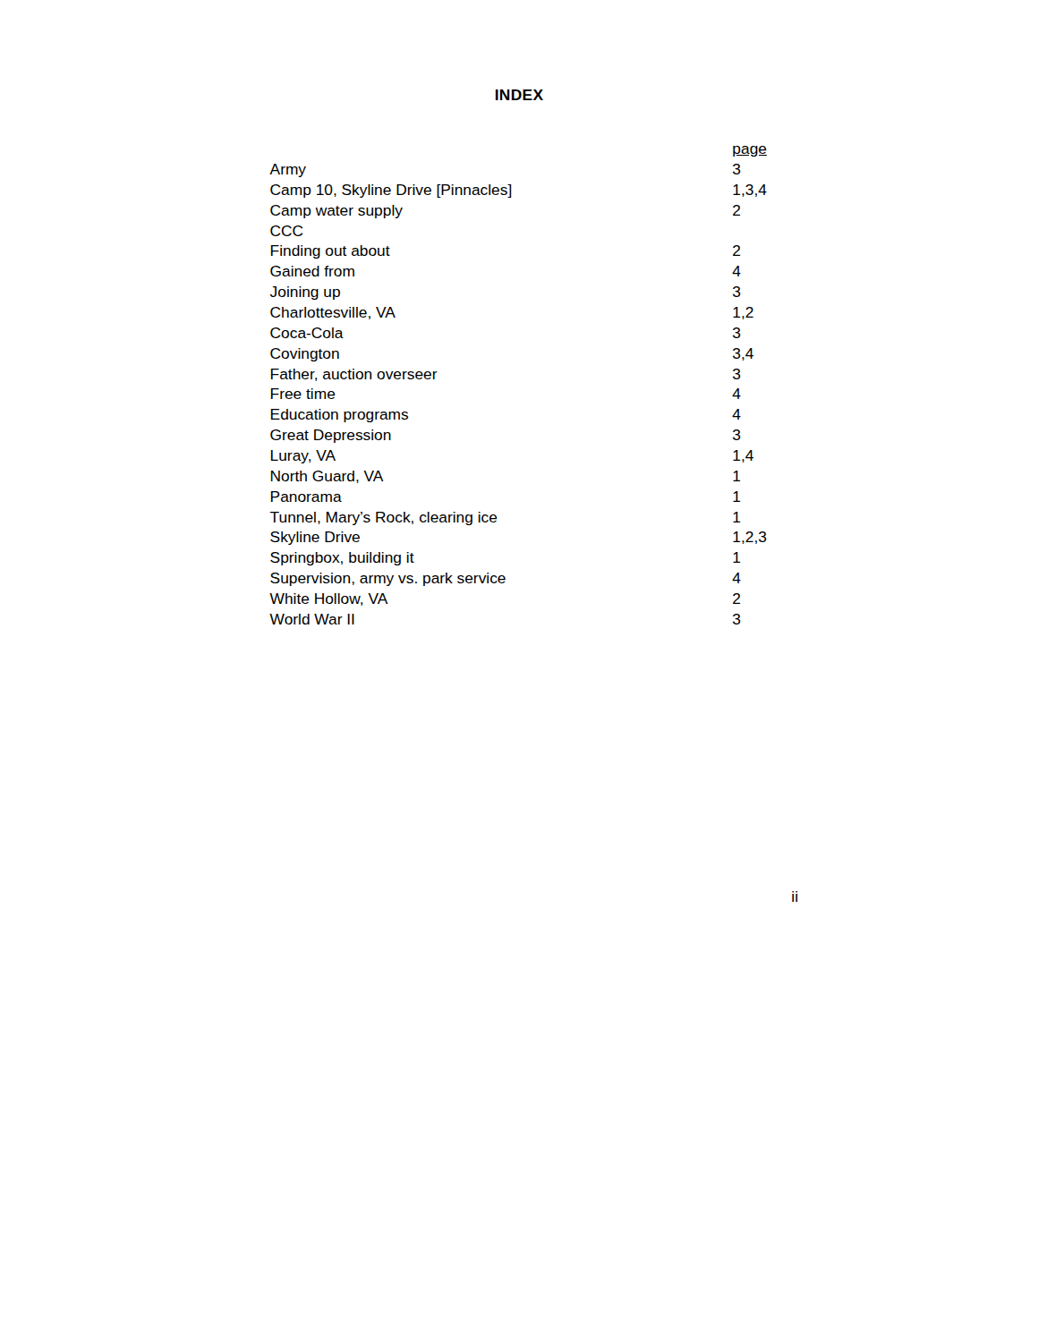INDEX
| | page |
| Army | 3 |
| Camp 10, Skyline Drive [Pinnacles] | 1,3,4 |
| Camp water supply | 2 |
| CCC | |
| Finding out about | 2 |
| Gained from | 4 |
| Joining up | 3 |
| Charlottesville, VA | 1,2 |
| Coca-Cola | 3 |
| Covington | 3,4 |
| Father, auction overseer | 3 |
| Free time | 4 |
| Education programs | 4 |
| Great Depression | 3 |
| Luray, VA | 1,4 |
| North Guard, VA | 1 |
| Panorama | 1 |
| Tunnel, Mary’s Rock, clearing ice | 1 |
| Skyline Drive | 1,2,3 |
| Springbox, building it | 1 |
| Supervision, army vs. park service | 4 |
| White Hollow, VA | 2 |
| World War II | 3 |
ii